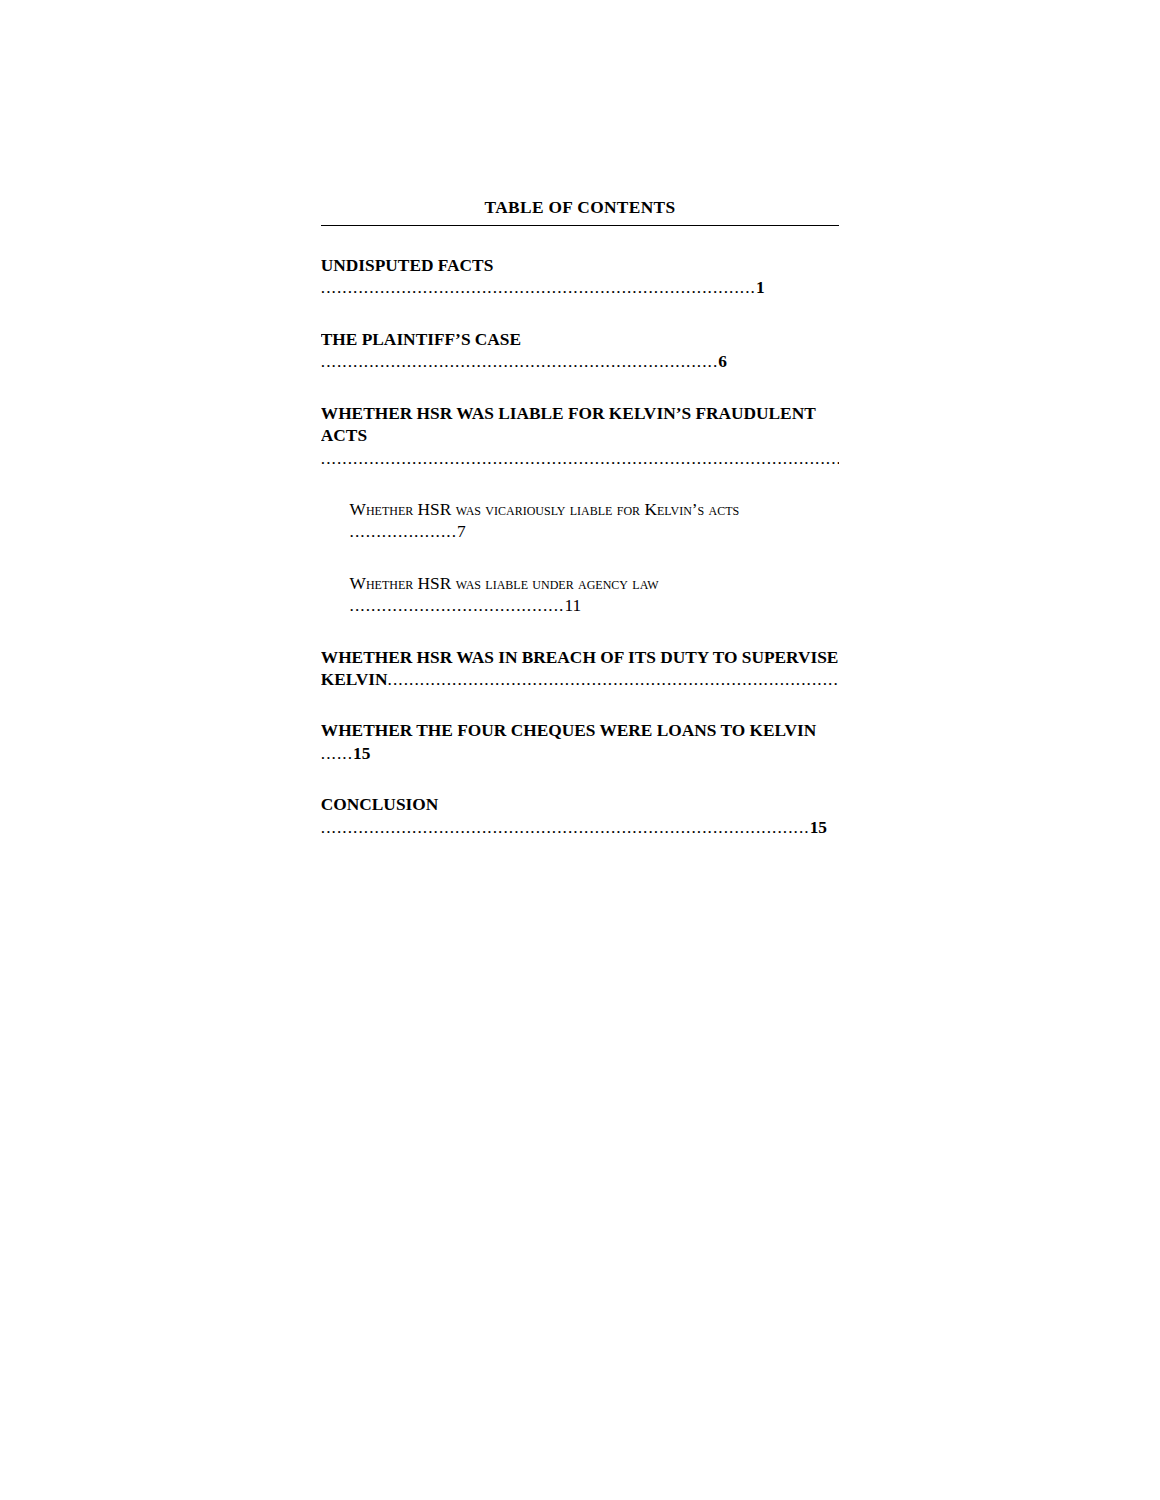TABLE OF CONTENTS
Undisputed Facts ................................................................................. 1
The Plaintiff’s Case .......................................................................... 6
Whether HSR was liable for Kelvin’s fraudulent acts ........................................................................................................... 6
Whether HSR was vicariously liable for Kelvin’s acts .................... 7
Whether HSR was liable under agency law ........................................ 11
Whether HSR was in breach of its duty to supervise Kelvin..................................................................................................... 12
Whether the four cheques were loans to Kelvin ...... 15
Conclusion ........................................................................................... 15